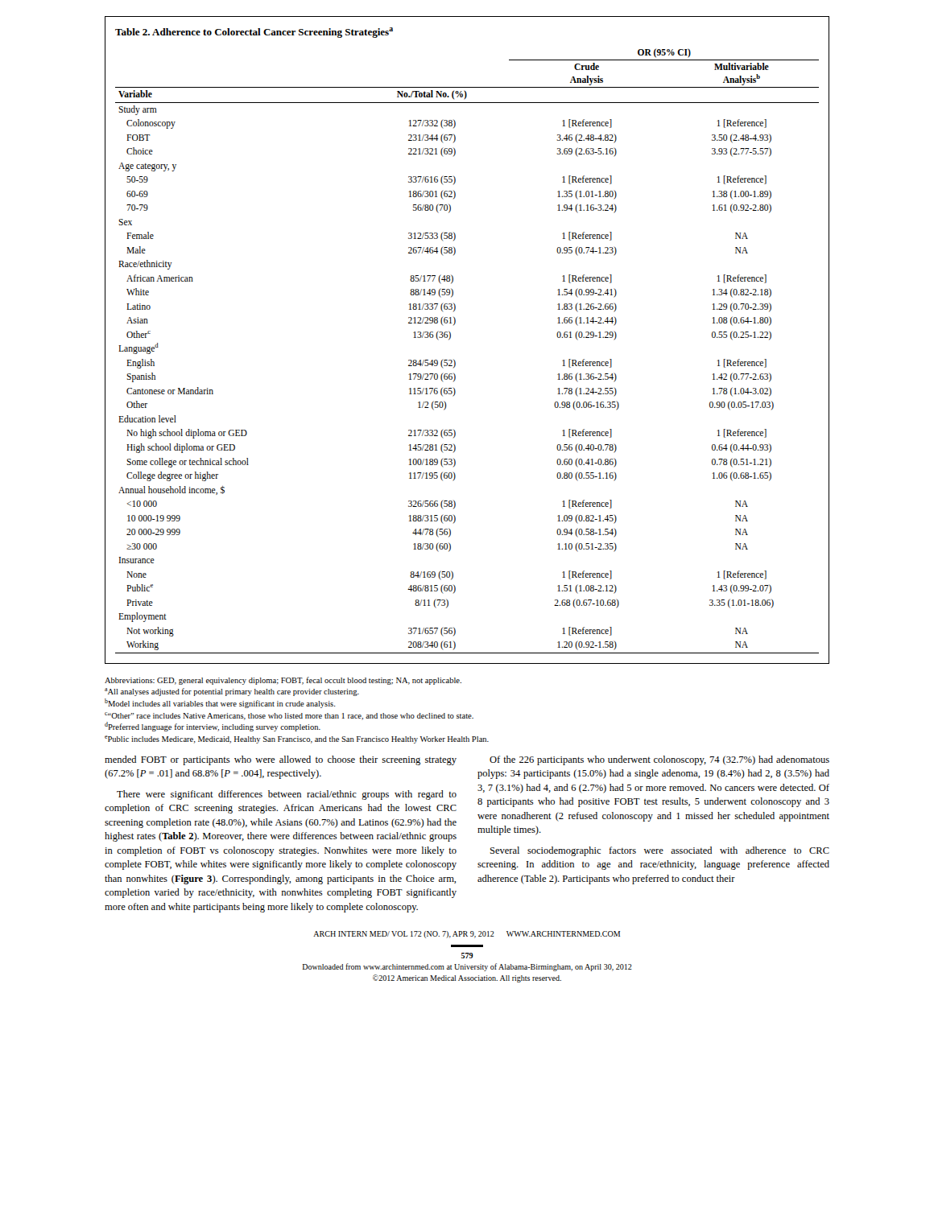Table 2. Adherence to Colorectal Cancer Screening Strategiesa
| | | OR (95% CI) |
| --- | --- | --- |
| | | Crude Analysis | Multivariable Analysis b |
| Variable | No./Total No. (%) | | |
| Study arm | | | |
| Colonoscopy | 127/332 (38) | 1 [Reference] | 1 [Reference] |
| FOBT | 231/344 (67) | 3.46 (2.48-4.82) | 3.50 (2.48-4.93) |
| Choice | 221/321 (69) | 3.69 (2.63-5.16) | 3.93 (2.77-5.57) |
| Age category, y | | | |
| 50-59 | 337/616 (55) | 1 [Reference] | 1 [Reference] |
| 60-69 | 186/301 (62) | 1.35 (1.01-1.80) | 1.38 (1.00-1.89) |
| 70-79 | 56/80 (70) | 1.94 (1.16-3.24) | 1.61 (0.92-2.80) |
| Sex | | | |
| Female | 312/533 (58) | 1 [Reference] | NA |
| Male | 267/464 (58) | 0.95 (0.74-1.23) | NA |
| Race/ethnicity | | | |
| African American | 85/177 (48) | 1 [Reference] | 1 [Reference] |
| White | 88/149 (59) | 1.54 (0.99-2.41) | 1.34 (0.82-2.18) |
| Latino | 181/337 (63) | 1.83 (1.26-2.66) | 1.29 (0.70-2.39) |
| Asian | 212/298 (61) | 1.66 (1.14-2.44) | 1.08 (0.64-1.80) |
| Other c | 13/36 (36) | 0.61 (0.29-1.29) | 0.55 (0.25-1.22) |
| Language d | | | |
| English | 284/549 (52) | 1 [Reference] | 1 [Reference] |
| Spanish | 179/270 (66) | 1.86 (1.36-2.54) | 1.42 (0.77-2.63) |
| Cantonese or Mandarin | 115/176 (65) | 1.78 (1.24-2.55) | 1.78 (1.04-3.02) |
| Other | 1/2 (50) | 0.98 (0.06-16.35) | 0.90 (0.05-17.03) |
| Education level | | | |
| No high school diploma or GED | 217/332 (65) | 1 [Reference] | 1 [Reference] |
| High school diploma or GED | 145/281 (52) | 0.56 (0.40-0.78) | 0.64 (0.44-0.93) |
| Some college or technical school | 100/189 (53) | 0.60 (0.41-0.86) | 0.78 (0.51-1.21) |
| College degree or higher | 117/195 (60) | 0.80 (0.55-1.16) | 1.06 (0.68-1.65) |
| Annual household income, $ | | | |
| <10 000 | 326/566 (58) | 1 [Reference] | NA |
| 10 000-19 999 | 188/315 (60) | 1.09 (0.82-1.45) | NA |
| 20 000-29 999 | 44/78 (56) | 0.94 (0.58-1.54) | NA |
| ≥30 000 | 18/30 (60) | 1.10 (0.51-2.35) | NA |
| Insurance | | | |
| None | 84/169 (50) | 1 [Reference] | 1 [Reference] |
| Public e | 486/815 (60) | 1.51 (1.08-2.12) | 1.43 (0.99-2.07) |
| Private | 8/11 (73) | 2.68 (0.67-10.68) | 3.35 (1.01-18.06) |
| Employment | | | |
| Not working | 371/657 (56) | 1 [Reference] | NA |
| Working | 208/340 (61) | 1.20 (0.92-1.58) | NA |
Abbreviations: GED, general equivalency diploma; FOBT, fecal occult blood testing; NA, not applicable.
aAll analyses adjusted for potential primary health care provider clustering.
bModel includes all variables that were significant in crude analysis.
c“Other” race includes Native Americans, those who listed more than 1 race, and those who declined to state.
dPreferred language for interview, including survey completion.
ePublic includes Medicare, Medicaid, Healthy San Francisco, and the San Francisco Healthy Worker Health Plan.
mended FOBT or participants who were allowed to choose their screening strategy (67.2% [P = .01] and 68.8% [P = .004], respectively).
There were significant differences between racial/ethnic groups with regard to completion of CRC screening strategies. African Americans had the lowest CRC screening completion rate (48.0%), while Asians (60.7%) and Latinos (62.9%) had the highest rates (Table 2). Moreover, there were differences between racial/ethnic groups in completion of FOBT vs colonoscopy strategies. Nonwhites were more likely to complete FOBT, while whites were significantly more likely to complete colonoscopy than nonwhites (Figure 3). Correspondingly, among participants in the Choice arm, completion varied by race/ethnicity, with nonwhites completing FOBT significantly more often and white participants being more likely to complete colonoscopy.
Of the 226 participants who underwent colonoscopy, 74 (32.7%) had adenomatous polyps: 34 participants (15.0%) had a single adenoma, 19 (8.4%) had 2, 8 (3.5%) had 3, 7 (3.1%) had 4, and 6 (2.7%) had 5 or more removed. No cancers were detected. Of 8 participants who had positive FOBT test results, 5 underwent colonoscopy and 3 were nonadherent (2 refused colonoscopy and 1 missed her scheduled appointment multiple times).
Several sociodemographic factors were associated with adherence to CRC screening. In addition to age and race/ethnicity, language preference affected adherence (Table 2). Participants who preferred to conduct their
ARCH INTERN MED/ VOL 172 (NO. 7), APR 9, 2012 WWW.ARCHINTERNMED.COM
579
Downloaded from www.archinternmed.com at University of Alabama-Birmingham, on April 30, 2012
©2012 American Medical Association. All rights reserved.